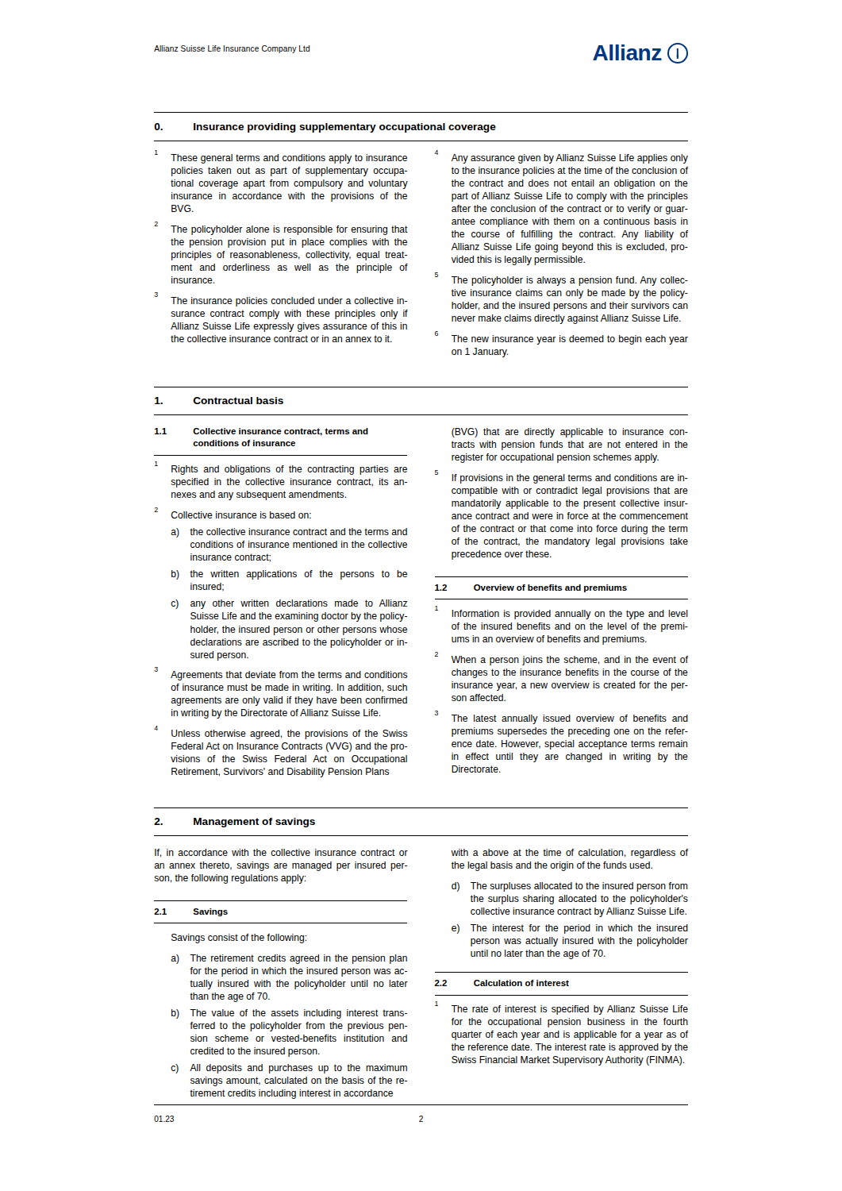Allianz Suisse Life Insurance Company Ltd
Allianz
0. Insurance providing supplementary occupational coverage
These general terms and conditions apply to insurance policies taken out as part of supplementary occupational coverage apart from compulsory and voluntary insurance in accordance with the provisions of the BVG.
The policyholder alone is responsible for ensuring that the pension provision put in place complies with the principles of reasonableness, collectivity, equal treatment and orderliness as well as the principle of insurance.
The insurance policies concluded under a collective insurance contract comply with these principles only if Allianz Suisse Life expressly gives assurance of this in the collective insurance contract or in an annex to it.
Any assurance given by Allianz Suisse Life applies only to the insurance policies at the time of the conclusion of the contract and does not entail an obligation on the part of Allianz Suisse Life to comply with the principles after the conclusion of the contract or to verify or guarantee compliance with them on a continuous basis in the course of fulfilling the contract. Any liability of Allianz Suisse Life going beyond this is excluded, provided this is legally permissible.
The policyholder is always a pension fund. Any collective insurance claims can only be made by the policyholder, and the insured persons and their survivors can never make claims directly against Allianz Suisse Life.
The new insurance year is deemed to begin each year on 1 January.
1. Contractual basis
1.1 Collective insurance contract, terms and conditions of insurance
Rights and obligations of the contracting parties are specified in the collective insurance contract, its annexes and any subsequent amendments.
Collective insurance is based on:
the collective insurance contract and the terms and conditions of insurance mentioned in the collective insurance contract;
the written applications of the persons to be insured;
any other written declarations made to Allianz Suisse Life and the examining doctor by the policyholder, the insured person or other persons whose declarations are ascribed to the policyholder or insured person.
Agreements that deviate from the terms and conditions of insurance must be made in writing. In addition, such agreements are only valid if they have been confirmed in writing by the Directorate of Allianz Suisse Life.
Unless otherwise agreed, the provisions of the Swiss Federal Act on Insurance Contracts (VVG) and the provisions of the Swiss Federal Act on Occupational Retirement, Survivors' and Disability Pension Plans
(BVG) that are directly applicable to insurance contracts with pension funds that are not entered in the register for occupational pension schemes apply.
If provisions in the general terms and conditions are incompatible with or contradict legal provisions that are mandatorily applicable to the present collective insurance contract and were in force at the commencement of the contract or that come into force during the term of the contract, the mandatory legal provisions take precedence over these.
1.2 Overview of benefits and premiums
Information is provided annually on the type and level of the insured benefits and on the level of the premiums in an overview of benefits and premiums.
When a person joins the scheme, and in the event of changes to the insurance benefits in the course of the insurance year, a new overview is created for the person affected.
The latest annually issued overview of benefits and premiums supersedes the preceding one on the reference date. However, special acceptance terms remain in effect until they are changed in writing by the Directorate.
2. Management of savings
If, in accordance with the collective insurance contract or an annex thereto, savings are managed per insured person, the following regulations apply:
2.1 Savings
Savings consist of the following:
The retirement credits agreed in the pension plan for the period in which the insured person was actually insured with the policyholder until no later than the age of 70.
The value of the assets including interest transferred to the policyholder from the previous pension scheme or vested-benefits institution and credited to the insured person.
All deposits and purchases up to the maximum savings amount, calculated on the basis of the retirement credits including interest in accordance
with a above at the time of calculation, regardless of the legal basis and the origin of the funds used.
The surpluses allocated to the insured person from the surplus sharing allocated to the policyholder's collective insurance contract by Allianz Suisse Life.
The interest for the period in which the insured person was actually insured with the policyholder until no later than the age of 70.
2.2 Calculation of interest
The rate of interest is specified by Allianz Suisse Life for the occupational pension business in the fourth quarter of each year and is applicable for a year as of the reference date. The interest rate is approved by the Swiss Financial Market Supervisory Authority (FINMA).
01.23
2